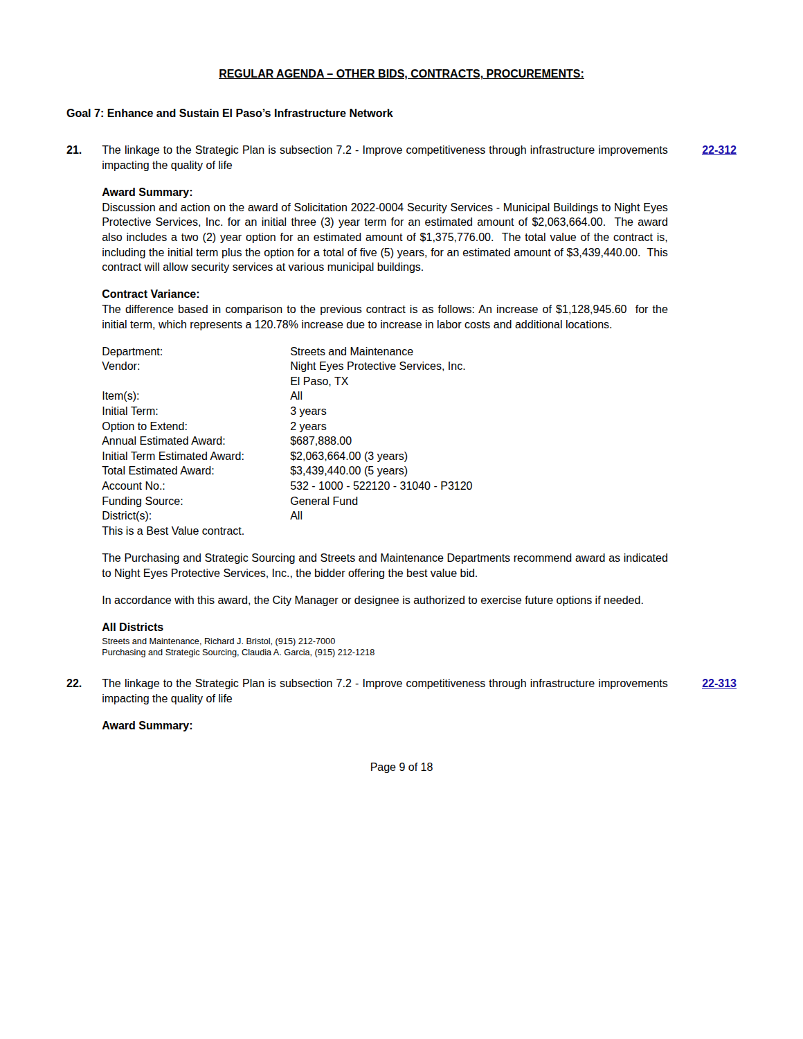REGULAR AGENDA – OTHER BIDS, CONTRACTS, PROCUREMENTS:
Goal 7: Enhance and Sustain El Paso’s Infrastructure Network
21.
The linkage to the Strategic Plan is subsection 7.2 - Improve competitiveness through infrastructure improvements impacting the quality of life
Award Summary:
Discussion and action on the award of Solicitation 2022-0004 Security Services - Municipal Buildings to Night Eyes Protective Services, Inc. for an initial three (3) year term for an estimated amount of $2,063,664.00. The award also includes a two (2) year option for an estimated amount of $1,375,776.00. The total value of the contract is, including the initial term plus the option for a total of five (5) years, for an estimated amount of $3,439,440.00. This contract will allow security services at various municipal buildings.
Contract Variance:
The difference based in comparison to the previous contract is as follows: An increase of $1,128,945.60 for the initial term, which represents a 120.78% increase due to increase in labor costs and additional locations.
| Department: | Streets and Maintenance |
| Vendor: | Night Eyes Protective Services, Inc. |
| | El Paso, TX |
| Item(s): | All |
| Initial Term: | 3 years |
| Option to Extend: | 2 years |
| Annual Estimated Award: | $687,888.00 |
| Initial Term Estimated Award: | $2,063,664.00 (3 years) |
| Total Estimated Award: | $3,439,440.00 (5 years) |
| Account No.: | 532 - 1000 - 522120 - 31040 - P3120 |
| Funding Source: | General Fund |
| District(s): | All |
| This is a Best Value contract. |
The Purchasing and Strategic Sourcing and Streets and Maintenance Departments recommend award as indicated to Night Eyes Protective Services, Inc., the bidder offering the best value bid.
In accordance with this award, the City Manager or designee is authorized to exercise future options if needed.
All Districts
Streets and Maintenance, Richard J. Bristol, (915) 212-7000
Purchasing and Strategic Sourcing, Claudia A. Garcia, (915) 212-1218
22-312
22.
The linkage to the Strategic Plan is subsection 7.2 - Improve competitiveness through infrastructure improvements impacting the quality of life
Award Summary:
22-313
Page 9 of 18